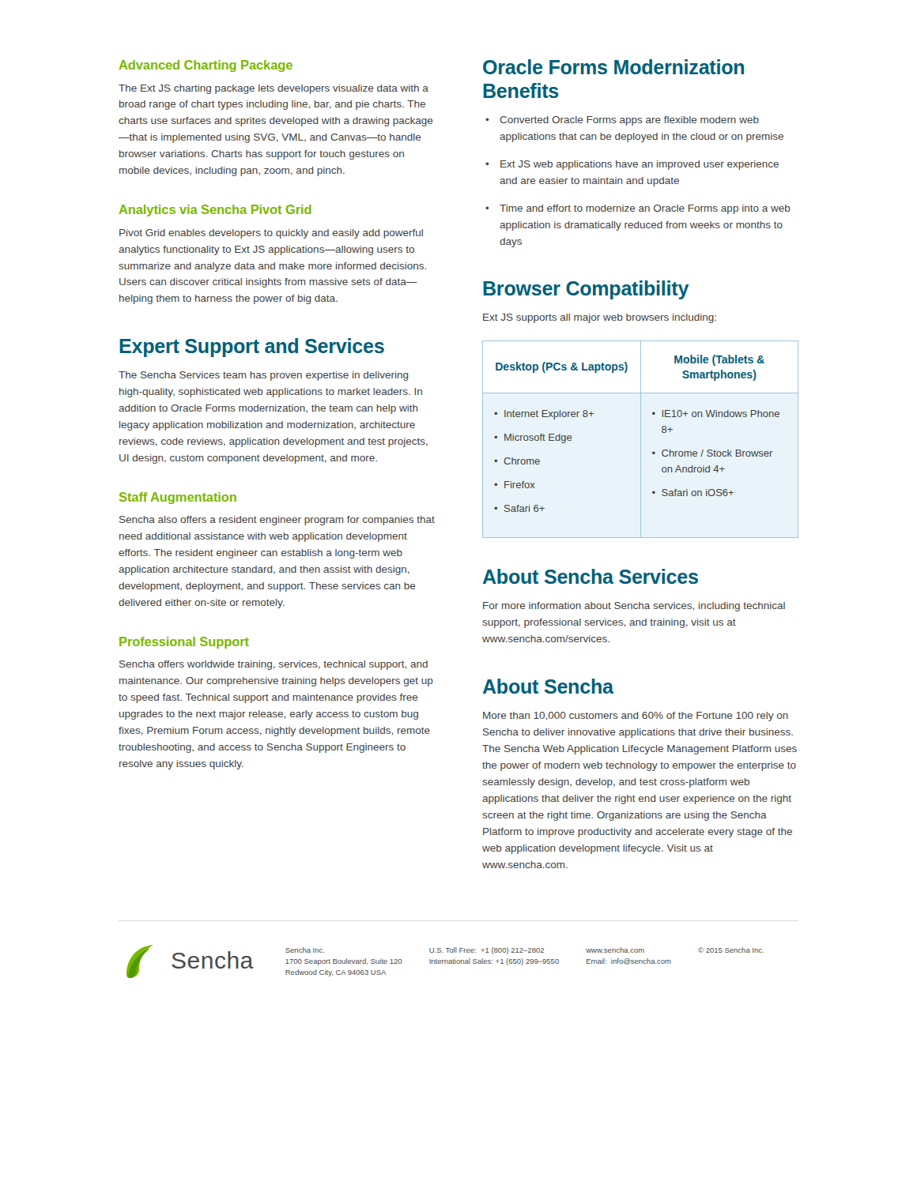Advanced Charting Package
The Ext JS charting package lets developers visualize data with a broad range of chart types including line, bar, and pie charts. The charts use surfaces and sprites developed with a drawing package—that is implemented using SVG, VML, and Canvas—to handle browser variations. Charts has support for touch gestures on mobile devices, including pan, zoom, and pinch.
Analytics via Sencha Pivot Grid
Pivot Grid enables developers to quickly and easily add powerful analytics functionality to Ext JS applications—allowing users to summarize and analyze data and make more informed decisions. Users can discover critical insights from massive sets of data—helping them to harness the power of big data.
Expert Support and Services
The Sencha Services team has proven expertise in delivering high-quality, sophisticated web applications to market leaders. In addition to Oracle Forms modernization, the team can help with legacy application mobilization and modernization, architecture reviews, code reviews, application development and test projects, UI design, custom component development, and more.
Staff Augmentation
Sencha also offers a resident engineer program for companies that need additional assistance with web application development efforts. The resident engineer can establish a long-term web application architecture standard, and then assist with design, development, deployment, and support. These services can be delivered either on-site or remotely.
Professional Support
Sencha offers worldwide training, services, technical support, and maintenance. Our comprehensive training helps developers get up to speed fast. Technical support and maintenance provides free upgrades to the next major release, early access to custom bug fixes, Premium Forum access, nightly development builds, remote troubleshooting, and access to Sencha Support Engineers to resolve any issues quickly.
Oracle Forms Modernization Benefits
Converted Oracle Forms apps are flexible modern web applications that can be deployed in the cloud or on premise
Ext JS web applications have an improved user experience and are easier to maintain and update
Time and effort to modernize an Oracle Forms app into a web application is dramatically reduced from weeks or months to days
Browser Compatibility
Ext JS supports all major web browsers including:
| Desktop (PCs & Laptops) | Mobile (Tablets & Smartphones) |
| --- | --- |
| Internet Explorer 8+ Microsoft Edge Chrome Firefox Safari 6+ | IE10+ on Windows Phone 8+ Chrome / Stock Browser on Android 4+ Safari on iOS6+ |
About Sencha Services
For more information about Sencha services, including technical support, professional services, and training, visit us at www.sencha.com/services.
About Sencha
More than 10,000 customers and 60% of the Fortune 100 rely on Sencha to deliver innovative applications that drive their business. The Sencha Web Application Lifecycle Management Platform uses the power of modern web technology to empower the enterprise to seamlessly design, develop, and test cross-platform web applications that deliver the right end user experience on the right screen at the right time. Organizations are using the Sencha Platform to improve productivity and accelerate every stage of the web application development lifecycle. Visit us at www.sencha.com.
Sencha
Sencha Inc.
1700 Seaport Boulevard, Suite 120
Redwood City, CA 94063 USA
U.S. Toll Free: +1 (800) 212–2802
International Sales: +1 (650) 299–9550
www.sencha.com
Email: info@sencha.com
© 2015 Sencha Inc.